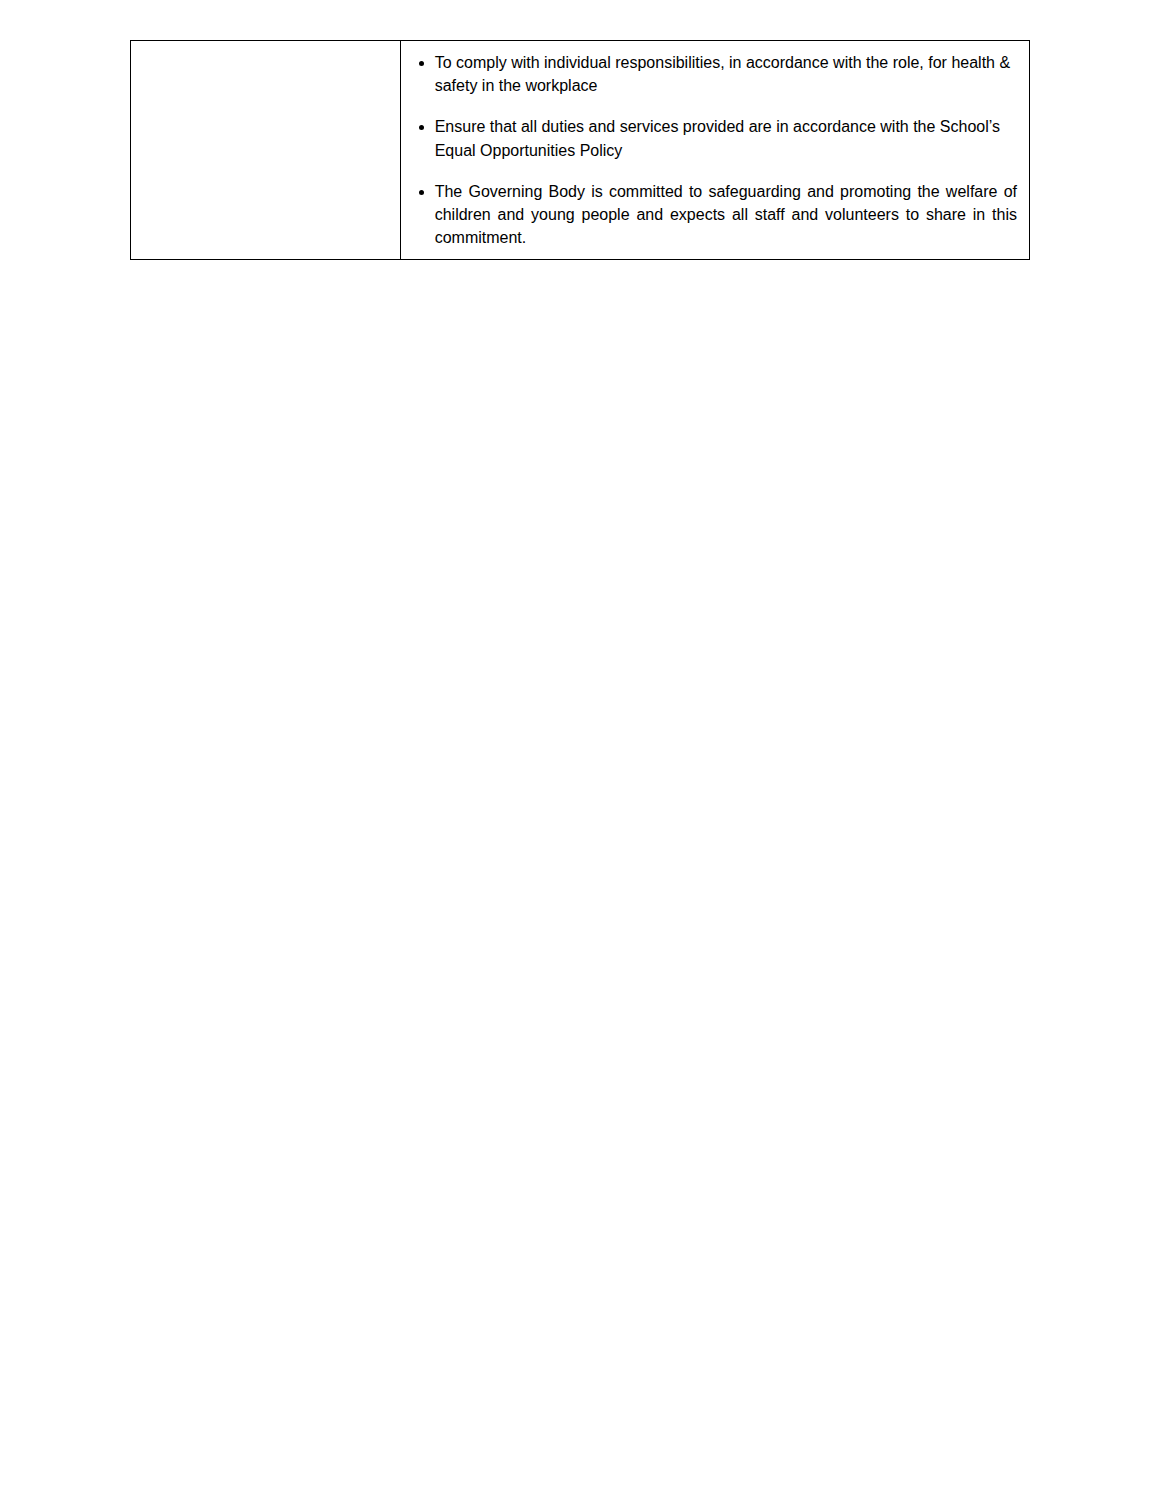| | To comply with individual responsibilities, in accordance with the role, for health & safety in the workplace Ensure that all duties and services provided are in accordance with the School’s Equal Opportunities Policy The Governing Body is committed to safeguarding and promoting the welfare of children and young people and expects all staff and volunteers to share in this commitment. |